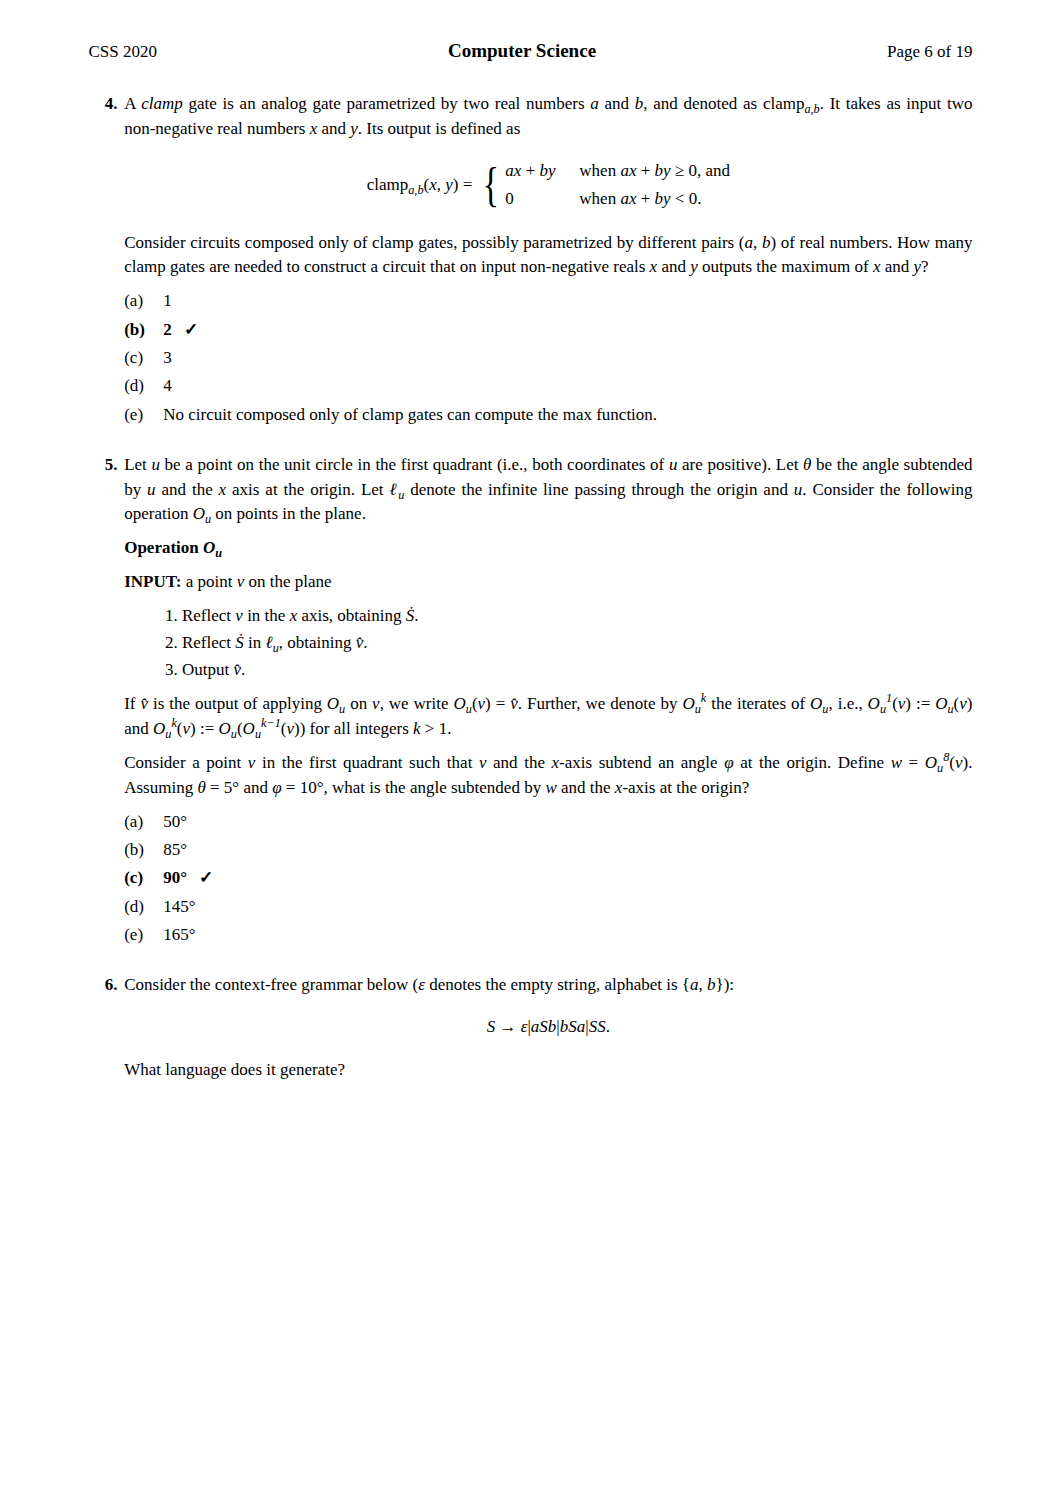CSS 2020
Computer Science
Page 6 of 19
A clamp gate is an analog gate parametrized by two real numbers a and b, and denoted as clampa,b. It takes as input two non-negative real numbers x and y. Its output is defined as
clampa,b(x, y) = { ax + by when ax + by ≥ 0, and 0 when ax + by < 0.
Consider circuits composed only of clamp gates, possibly parametrized by different pairs (a, b) of real numbers. How many clamp gates are needed to construct a circuit that on input non-negative reals x and y outputs the maximum of x and y?
1
2 ✓
3
4
No circuit composed only of clamp gates can compute the max function.
Let u be a point on the unit circle in the first quadrant (i.e., both coordinates of u are positive). Let θ be the angle subtended by u and the x axis at the origin. Let ℓu denote the infinite line passing through the origin and u. Consider the following operation Ou on points in the plane.
Operation Ou
INPUT: a point v on the plane
Reflect v in the x axis, obtaining Ṡ.
Reflect Ṡ in ℓu, obtaining v̂.
Output v̂.
If v̂ is the output of applying Ou on v, we write Ou(v) = v̂. Further, we denote by Ouk the iterates of Ou, i.e., Ou1(v) := Ou(v) and Ouk(v) := Ou(Ouk−1(v)) for all integers k > 1.
Consider a point v in the first quadrant such that v and the x-axis subtend an angle φ at the origin. Define w = Ou8(v). Assuming θ = 5° and φ = 10°, what is the angle subtended by w and the x-axis at the origin?
50°
85°
90° ✓
145°
165°
Consider the context-free grammar below (ε denotes the empty string, alphabet is {a, b}):
S → ε|aSb|bSa|SS.
What language does it generate?